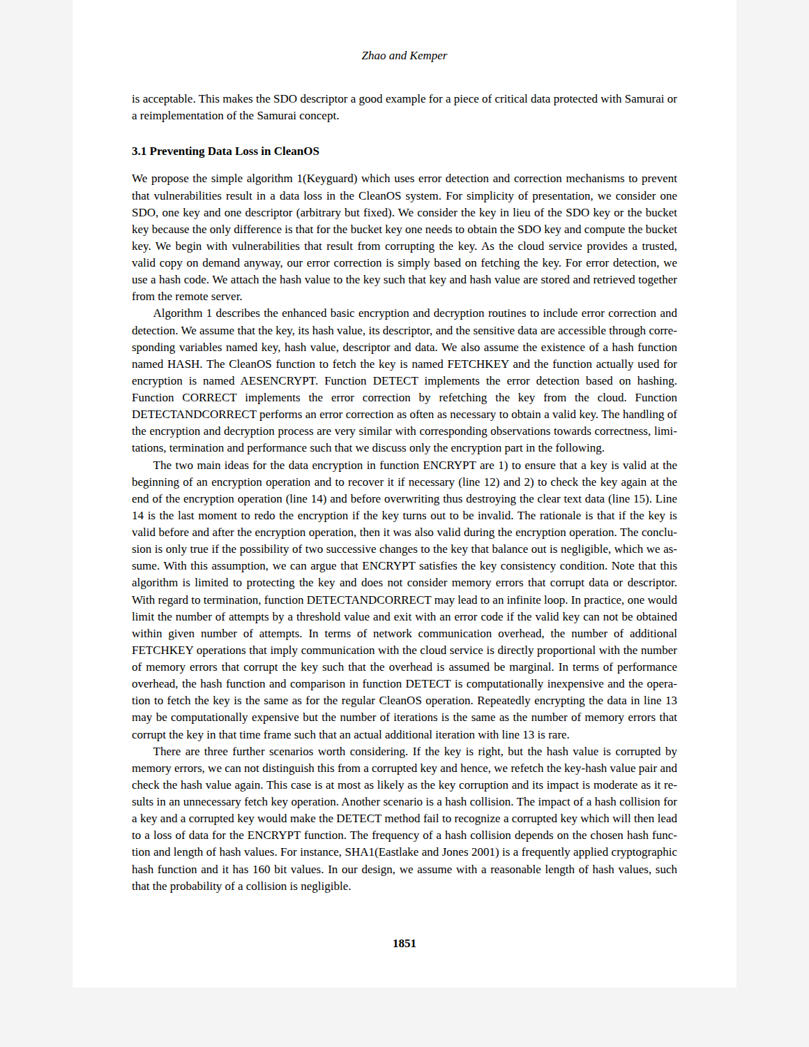Zhao and Kemper
is acceptable. This makes the SDO descriptor a good example for a piece of critical data protected with Samurai or a reimplementation of the Samurai concept.
3.1 Preventing Data Loss in CleanOS
We propose the simple algorithm 1(Keyguard) which uses error detection and correction mechanisms to prevent that vulnerabilities result in a data loss in the CleanOS system. For simplicity of presentation, we consider one SDO, one key and one descriptor (arbitrary but fixed). We consider the key in lieu of the SDO key or the bucket key because the only difference is that for the bucket key one needs to obtain the SDO key and compute the bucket key. We begin with vulnerabilities that result from corrupting the key. As the cloud service provides a trusted, valid copy on demand anyway, our error correction is simply based on fetching the key. For error detection, we use a hash code. We attach the hash value to the key such that key and hash value are stored and retrieved together from the remote server.
Algorithm 1 describes the enhanced basic encryption and decryption routines to include error correction and detection. We assume that the key, its hash value, its descriptor, and the sensitive data are accessible through corresponding variables named key, hash value, descriptor and data. We also assume the existence of a hash function named HASH. The CleanOS function to fetch the key is named FETCHKEY and the function actually used for encryption is named AESENCRYPT. Function DETECT implements the error detection based on hashing. Function CORRECT implements the error correction by refetching the key from the cloud. Function DETECTANDCORRECT performs an error correction as often as necessary to obtain a valid key. The handling of the encryption and decryption process are very similar with corresponding observations towards correctness, limitations, termination and performance such that we discuss only the encryption part in the following.
The two main ideas for the data encryption in function ENCRYPT are 1) to ensure that a key is valid at the beginning of an encryption operation and to recover it if necessary (line 12) and 2) to check the key again at the end of the encryption operation (line 14) and before overwriting thus destroying the clear text data (line 15). Line 14 is the last moment to redo the encryption if the key turns out to be invalid. The rationale is that if the key is valid before and after the encryption operation, then it was also valid during the encryption operation. The conclusion is only true if the possibility of two successive changes to the key that balance out is negligible, which we assume. With this assumption, we can argue that ENCRYPT satisfies the key consistency condition. Note that this algorithm is limited to protecting the key and does not consider memory errors that corrupt data or descriptor. With regard to termination, function DETECTANDCORRECT may lead to an infinite loop. In practice, one would limit the number of attempts by a threshold value and exit with an error code if the valid key can not be obtained within given number of attempts. In terms of network communication overhead, the number of additional FETCHKEY operations that imply communication with the cloud service is directly proportional with the number of memory errors that corrupt the key such that the overhead is assumed be marginal. In terms of performance overhead, the hash function and comparison in function DETECT is computationally inexpensive and the operation to fetch the key is the same as for the regular CleanOS operation. Repeatedly encrypting the data in line 13 may be computationally expensive but the number of iterations is the same as the number of memory errors that corrupt the key in that time frame such that an actual additional iteration with line 13 is rare.
There are three further scenarios worth considering. If the key is right, but the hash value is corrupted by memory errors, we can not distinguish this from a corrupted key and hence, we refetch the key-hash value pair and check the hash value again. This case is at most as likely as the key corruption and its impact is moderate as it results in an unnecessary fetch key operation. Another scenario is a hash collision. The impact of a hash collision for a key and a corrupted key would make the DETECT method fail to recognize a corrupted key which will then lead to a loss of data for the ENCRYPT function. The frequency of a hash collision depends on the chosen hash function and length of hash values. For instance, SHA1(Eastlake and Jones 2001) is a frequently applied cryptographic hash function and it has 160 bit values. In our design, we assume with a reasonable length of hash values, such that the probability of a collision is negligible.
1851